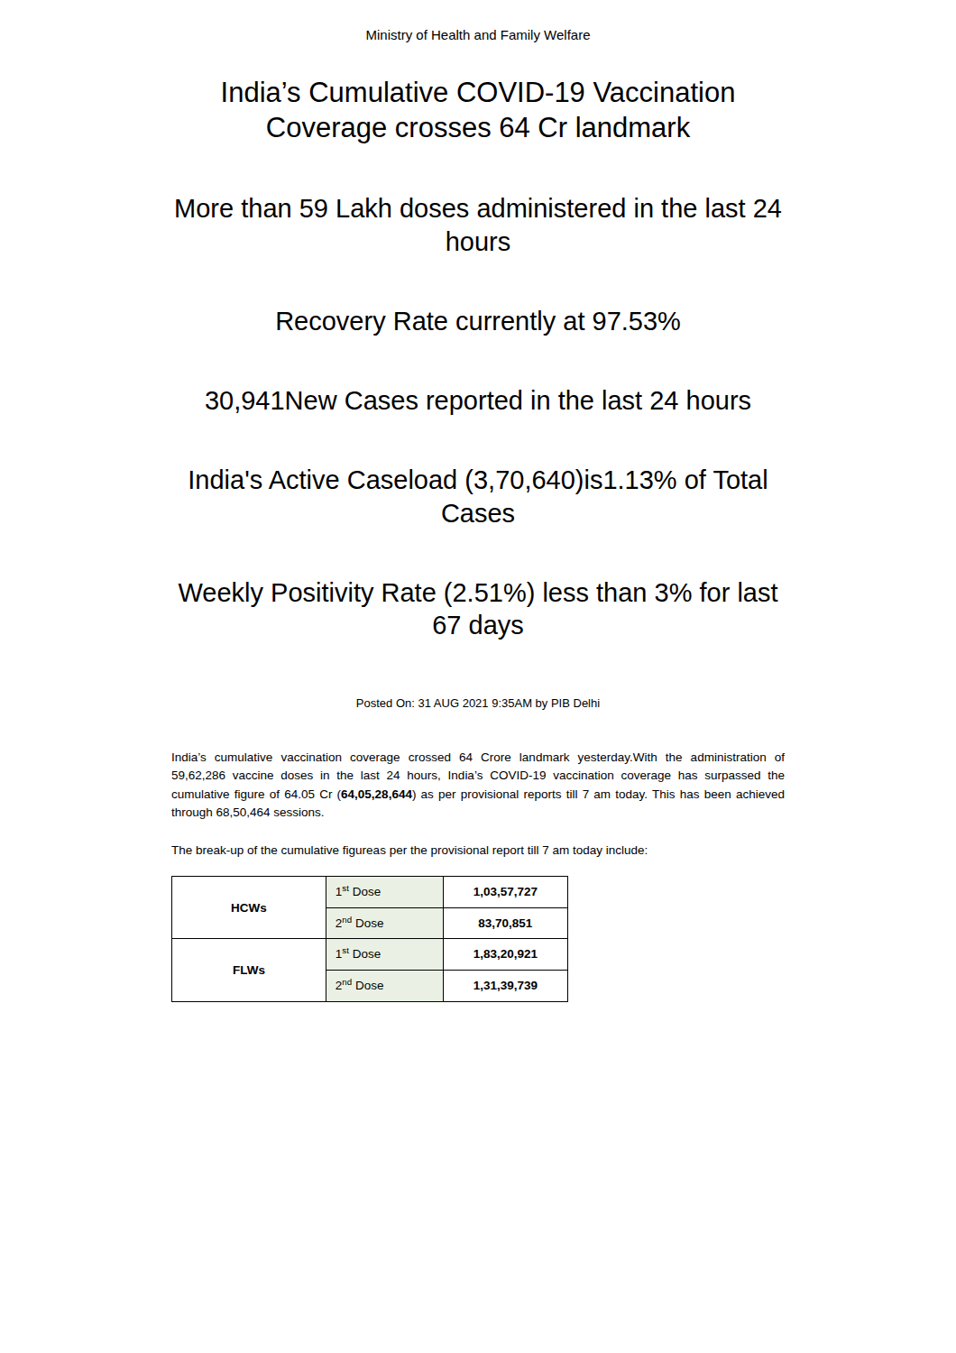Ministry of Health and Family Welfare
India’s Cumulative COVID-19 Vaccination Coverage crosses 64 Cr landmark
More than 59 Lakh doses administered in the last 24 hours
Recovery Rate currently at 97.53%
30,941New Cases reported in the last 24 hours
India's Active Caseload (3,70,640)is1.13% of Total Cases
Weekly Positivity Rate (2.51%) less than 3% for last 67 days
Posted On: 31 AUG 2021 9:35AM by PIB Delhi
India’s cumulative vaccination coverage crossed 64 Crore landmark yesterday.With the administration of 59,62,286 vaccine doses in the last 24 hours, India’s COVID-19 vaccination coverage has surpassed the cumulative figure of 64.05 Cr (64,05,28,644) as per provisional reports till 7 am today. This has been achieved through 68,50,464 sessions.
The break-up of the cumulative figureas per the provisional report till 7 am today include:
| HCWs | 1 st Dose | 1,03,57,727 |
| 2 nd Dose | 83,70,851 |
| FLWs | 1 st Dose | 1,83,20,921 |
| 2 nd Dose | 1,31,39,739 |